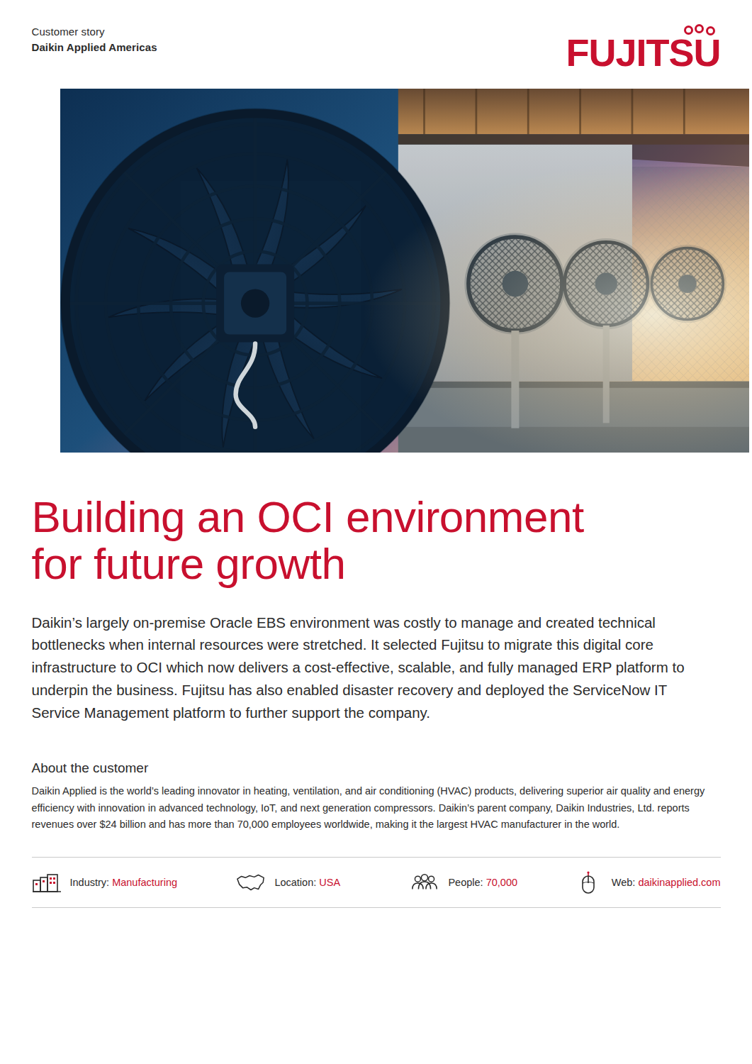Customer story Daikin Applied Americas
FUJITSU
Building an OCI environment
for future growth
Daikin’s largely on-premise Oracle EBS environment was costly to manage and created technical bottlenecks when internal resources were stretched. It selected Fujitsu to migrate this digital core infrastructure to OCI which now delivers a cost-effective, scalable, and fully managed ERP platform to underpin the business. Fujitsu has also enabled disaster recovery and deployed the ServiceNow IT Service Management platform to further support the company.
About the customer
Daikin Applied is the world’s leading innovator in heating, ventilation, and air conditioning (HVAC) products, delivering superior air quality and energy efficiency with innovation in advanced technology, IoT, and next generation compressors. Daikin’s parent company, Daikin Industries, Ltd. reports revenues over $24 billion and has more than 70,000 employees worldwide, making it the largest HVAC manufacturer in the world.
Industry: Manufacturing
Location: USA
People: 70,000
Web: daikinapplied.com